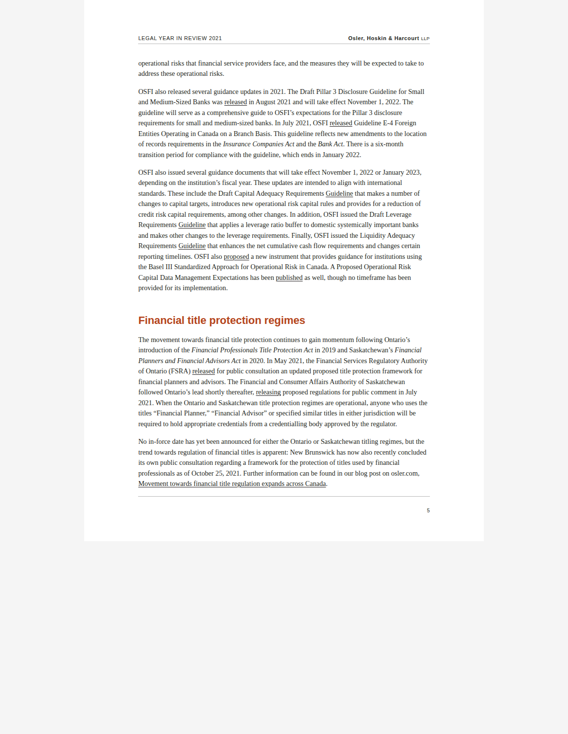Legal Year in Review 2021 Osler, Hoskin & Harcourt LLP
operational risks that financial service providers face, and the measures they will be expected to take to address these operational risks.
OSFI also released several guidance updates in 2021. The Draft Pillar 3 Disclosure Guideline for Small and Medium-Sized Banks was released in August 2021 and will take effect November 1, 2022. The guideline will serve as a comprehensive guide to OSFI’s expectations for the Pillar 3 disclosure requirements for small and medium-sized banks. In July 2021, OSFI released Guideline E-4 Foreign Entities Operating in Canada on a Branch Basis. This guideline reflects new amendments to the location of records requirements in the Insurance Companies Act and the Bank Act. There is a six-month transition period for compliance with the guideline, which ends in January 2022.
OSFI also issued several guidance documents that will take effect November 1, 2022 or January 2023, depending on the institution’s fiscal year. These updates are intended to align with international standards. These include the Draft Capital Adequacy Requirements Guideline that makes a number of changes to capital targets, introduces new operational risk capital rules and provides for a reduction of credit risk capital requirements, among other changes. In addition, OSFI issued the Draft Leverage Requirements Guideline that applies a leverage ratio buffer to domestic systemically important banks and makes other changes to the leverage requirements. Finally, OSFI issued the Liquidity Adequacy Requirements Guideline that enhances the net cumulative cash flow requirements and changes certain reporting timelines. OSFI also proposed a new instrument that provides guidance for institutions using the Basel III Standardized Approach for Operational Risk in Canada. A Proposed Operational Risk Capital Data Management Expectations has been published as well, though no timeframe has been provided for its implementation.
Financial title protection regimes
The movement towards financial title protection continues to gain momentum following Ontario’s introduction of the Financial Professionals Title Protection Act in 2019 and Saskatchewan’s Financial Planners and Financial Advisors Act in 2020. In May 2021, the Financial Services Regulatory Authority of Ontario (FSRA) released for public consultation an updated proposed title protection framework for financial planners and advisors. The Financial and Consumer Affairs Authority of Saskatchewan followed Ontario’s lead shortly thereafter, releasing proposed regulations for public comment in July 2021. When the Ontario and Saskatchewan title protection regimes are operational, anyone who uses the titles “Financial Planner,” “Financial Advisor” or specified similar titles in either jurisdiction will be required to hold appropriate credentials from a credentialling body approved by the regulator.
No in-force date has yet been announced for either the Ontario or Saskatchewan titling regimes, but the trend towards regulation of financial titles is apparent: New Brunswick has now also recently concluded its own public consultation regarding a framework for the protection of titles used by financial professionals as of October 25, 2021. Further information can be found in our blog post on osler.com, Movement towards financial title regulation expands across Canada.
5